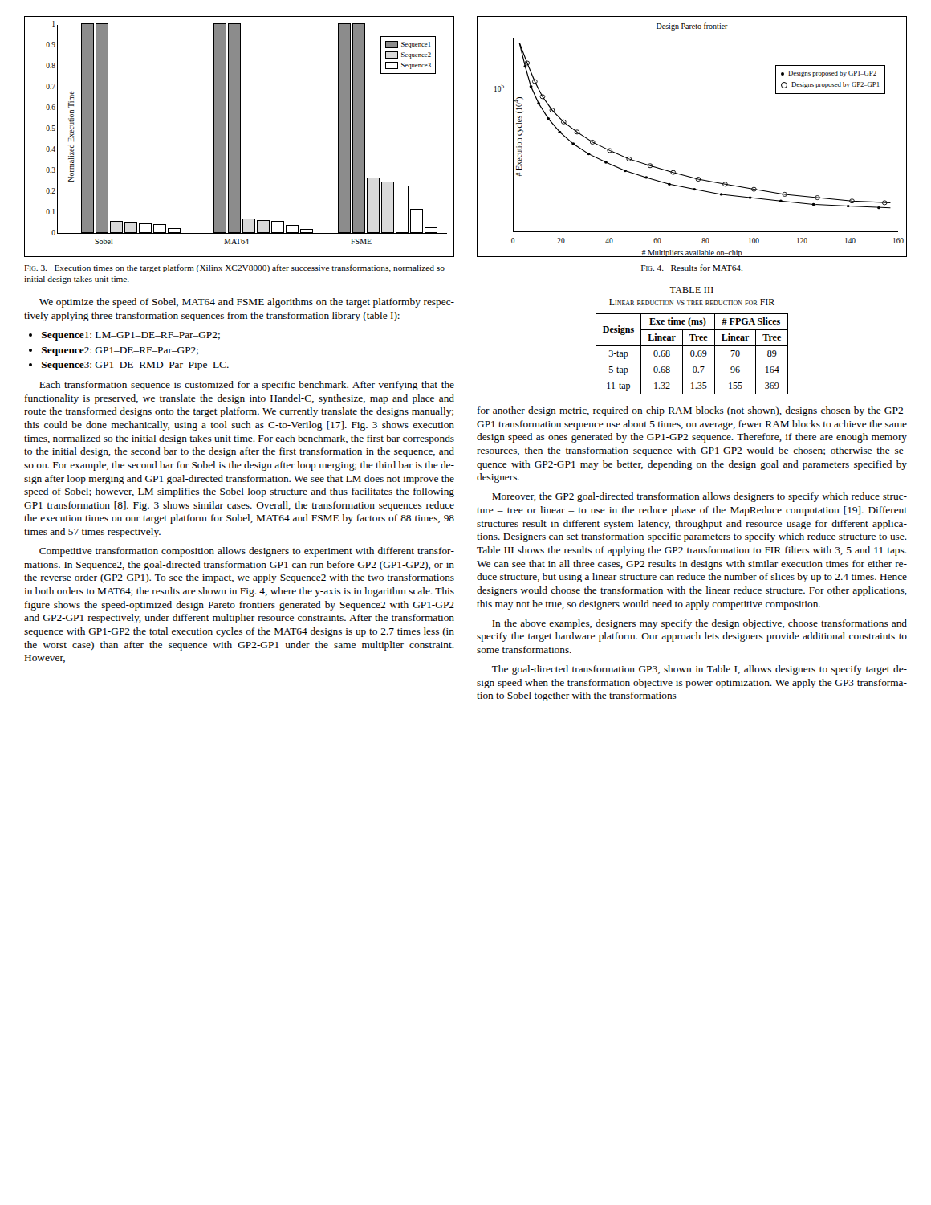Normalized Execution Time
1 0.9 0.8 0.7 0.6 0.5 0.4 0.3 0.2 0.1 0
Sequence1
Sequence2
Sequence3
Sobel MAT64 FSME
Fig. 3. Execution times on the target platform (Xilinx XC2V8000) after successive transformations, normalized so initial design takes unit time.
We optimize the speed of Sobel, MAT64 and FSME algorithms on the target platformby respectively applying three transformation sequences from the transformation library (table I):
Sequence1: LM–GP1–DE–RF–Par–GP2;
Sequence2: GP1–DE–RF–Par–GP2;
Sequence3: GP1–DE–RMD–Par–Pipe–LC.
Each transformation sequence is customized for a specific benchmark. After verifying that the functionality is preserved, we translate the design into Handel-C, synthesize, map and place and route the transformed designs onto the target platform. We currently translate the designs manually; this could be done mechanically, using a tool such as C-to-Verilog [17]. Fig. 3 shows execution times, normalized so the initial design takes unit time. For each benchmark, the first bar corresponds to the initial design, the second bar to the design after the first transformation in the sequence, and so on. For example, the second bar for Sobel is the design after loop merging; the third bar is the design after loop merging and GP1 goal-directed transformation. We see that LM does not improve the speed of Sobel; however, LM simplifies the Sobel loop structure and thus facilitates the following GP1 transformation [8]. Fig. 3 shows similar cases. Overall, the transformation sequences reduce the execution times on our target platform for Sobel, MAT64 and FSME by factors of 88 times, 98 times and 57 times respectively.
Competitive transformation composition allows designers to experiment with different transformations. In Sequence2, the goal-directed transformation GP1 can run before GP2 (GP1-GP2), or in the reverse order (GP2-GP1). To see the impact, we apply Sequence2 with the two transformations in both orders to MAT64; the results are shown in Fig. 4, where the y-axis is in logarithm scale. This figure shows the speed-optimized design Pareto frontiers generated by Sequence2 with GP1-GP2 and GP2-GP1 respectively, under different multiplier resource constraints. After the transformation sequence with GP1-GP2 the total execution cycles of the MAT64 designs is up to 2.7 times less (in the worst case) than after the sequence with GP2-GP1 under the same multiplier constraint. However,
Design Pareto frontier
# Execution cycles (104)
105
Designs proposed by GP1–GP2
Designs proposed by GP2–GP1
0 20 40 60 80 100 120 140 160
# Multipliers available on–chip
Fig. 4. Results for MAT64.
TABLE III
Linear reduction vs tree reduction for FIR
| Designs | Exe time (ms) | # FPGA Slices |
| --- | --- | --- |
| Linear | Tree | Linear | Tree |
| 3-tap | 0.68 | 0.69 | 70 | 89 |
| 5-tap | 0.68 | 0.7 | 96 | 164 |
| 11-tap | 1.32 | 1.35 | 155 | 369 |
for another design metric, required on-chip RAM blocks (not shown), designs chosen by the GP2-GP1 transformation sequence use about 5 times, on average, fewer RAM blocks to achieve the same design speed as ones generated by the GP1-GP2 sequence. Therefore, if there are enough memory resources, then the transformation sequence with GP1-GP2 would be chosen; otherwise the sequence with GP2-GP1 may be better, depending on the design goal and parameters specified by designers.
Moreover, the GP2 goal-directed transformation allows designers to specify which reduce structure – tree or linear – to use in the reduce phase of the MapReduce computation [19]. Different structures result in different system latency, throughput and resource usage for different applications. Designers can set transformation-specific parameters to specify which reduce structure to use. Table III shows the results of applying the GP2 transformation to FIR filters with 3, 5 and 11 taps. We can see that in all three cases, GP2 results in designs with similar execution times for either reduce structure, but using a linear structure can reduce the number of slices by up to 2.4 times. Hence designers would choose the transformation with the linear reduce structure. For other applications, this may not be true, so designers would need to apply competitive composition.
In the above examples, designers may specify the design objective, choose transformations and specify the target hardware platform. Our approach lets designers provide additional constraints to some transformations.
The goal-directed transformation GP3, shown in Table I, allows designers to specify target design speed when the transformation objective is power optimization. We apply the GP3 transformation to Sobel together with the transformations